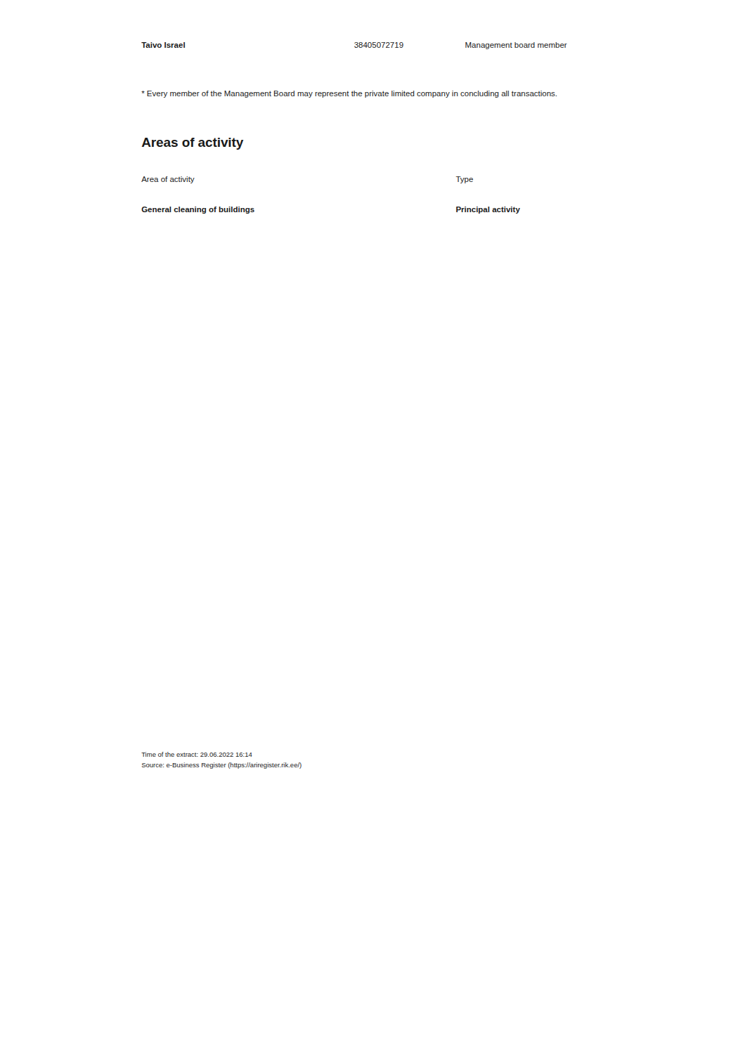Taivo Israel
38405072719
Management board member
* Every member of the Management Board may represent the private limited company in concluding all transactions.
Areas of activity
| Area of activity | Type |
| --- | --- |
| General cleaning of buildings | Principal activity |
Time of the extract: 29.06.2022 16:14
Source: e-Business Register (https://ariregister.rik.ee/)